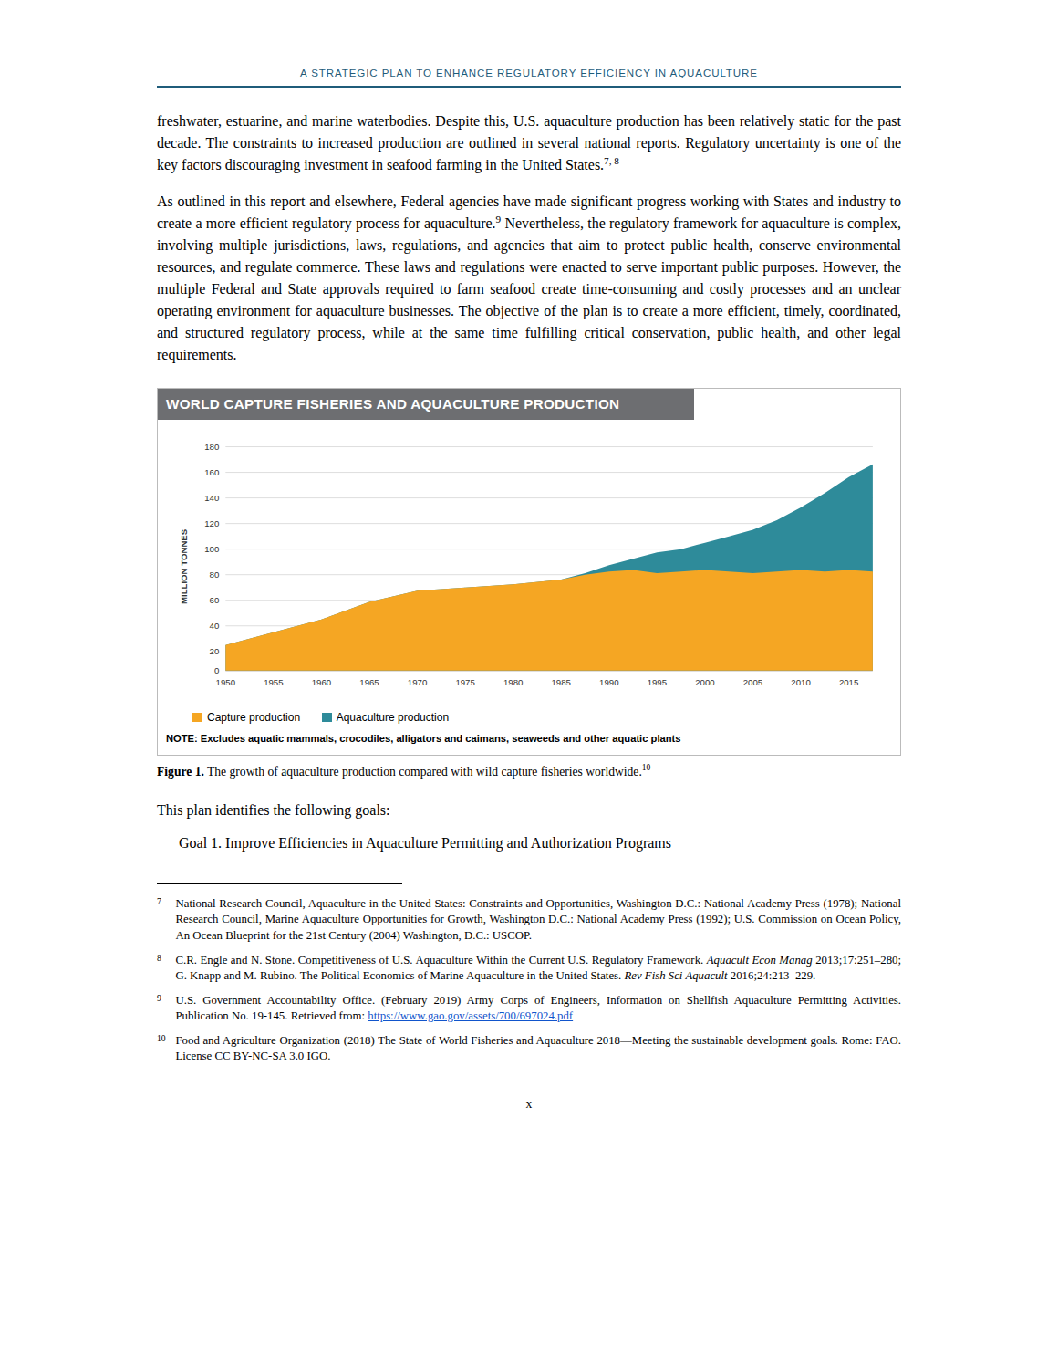A Strategic Plan to Enhance Regulatory Efficiency in Aquaculture
freshwater, estuarine, and marine waterbodies. Despite this, U.S. aquaculture production has been relatively static for the past decade. The constraints to increased production are outlined in several national reports. Regulatory uncertainty is one of the key factors discouraging investment in seafood farming in the United States.7, 8
As outlined in this report and elsewhere, Federal agencies have made significant progress working with States and industry to create a more efficient regulatory process for aquaculture.9 Nevertheless, the regulatory framework for aquaculture is complex, involving multiple jurisdictions, laws, regulations, and agencies that aim to protect public health, conserve environmental resources, and regulate commerce. These laws and regulations were enacted to serve important public purposes. However, the multiple Federal and State approvals required to farm seafood create time-consuming and costly processes and an unclear operating environment for aquaculture businesses. The objective of the plan is to create a more efficient, timely, coordinated, and structured regulatory process, while at the same time fulfilling critical conservation, public health, and other legal requirements.
WORLD CAPTURE FISHERIES AND AQUACULTURE PRODUCTION
180 160 140 120 100 80 60 40 20 0 MILLION TONNES 1950 1955 1960 1965 1970 1975 1980 1985 1990 1995 2000 2005 2010 2015
Capture production
Aquaculture production
NOTE: Excludes aquatic mammals, crocodiles, alligators and caimans, seaweeds and other aquatic plants
Figure 1. The growth of aquaculture production compared with wild capture fisheries worldwide.10
This plan identifies the following goals:
Goal 1. Improve Efficiencies in Aquaculture Permitting and Authorization Programs
7 National Research Council, Aquaculture in the United States: Constraints and Opportunities, Washington D.C.: National Academy Press (1978); National Research Council, Marine Aquaculture Opportunities for Growth, Washington D.C.: National Academy Press (1992); U.S. Commission on Ocean Policy, An Ocean Blueprint for the 21st Century (2004) Washington, D.C.: USCOP.
8 C.R. Engle and N. Stone. Competitiveness of U.S. Aquaculture Within the Current U.S. Regulatory Framework. Aquacult Econ Manag 2013;17:251–280; G. Knapp and M. Rubino. The Political Economics of Marine Aquaculture in the United States. Rev Fish Sci Aquacult 2016;24:213–229.
9 U.S. Government Accountability Office. (February 2019) Army Corps of Engineers, Information on Shellfish Aquaculture Permitting Activities. Publication No. 19-145. Retrieved from: https://www.gao.gov/assets/700/697024.pdf
10 Food and Agriculture Organization (2018) The State of World Fisheries and Aquaculture 2018—Meeting the sustainable development goals. Rome: FAO. License CC BY-NC-SA 3.0 IGO.
x